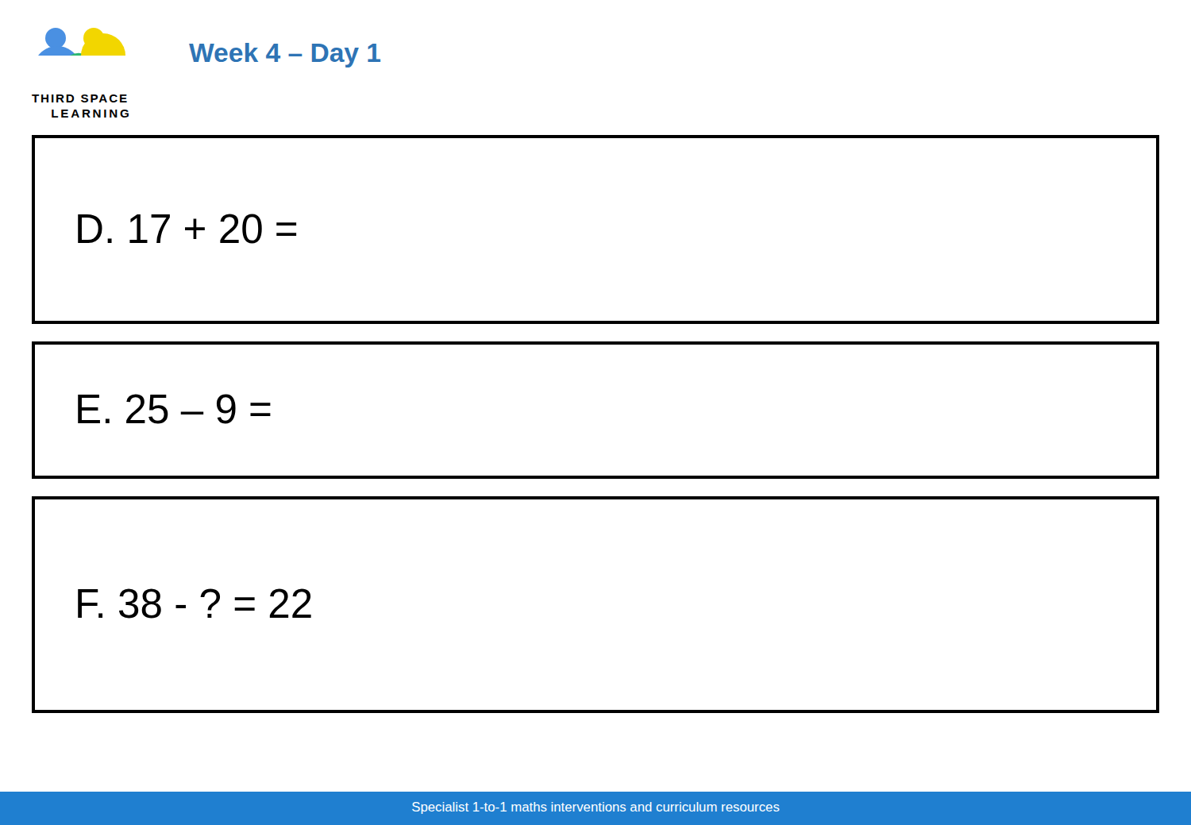THIRD SPACE LEARNING
Week 4 – Day 1
D. 17 + 20 =
E. 25 – 9 =
F. 38 - ? = 22
Specialist 1-to-1 maths interventions and curriculum resources